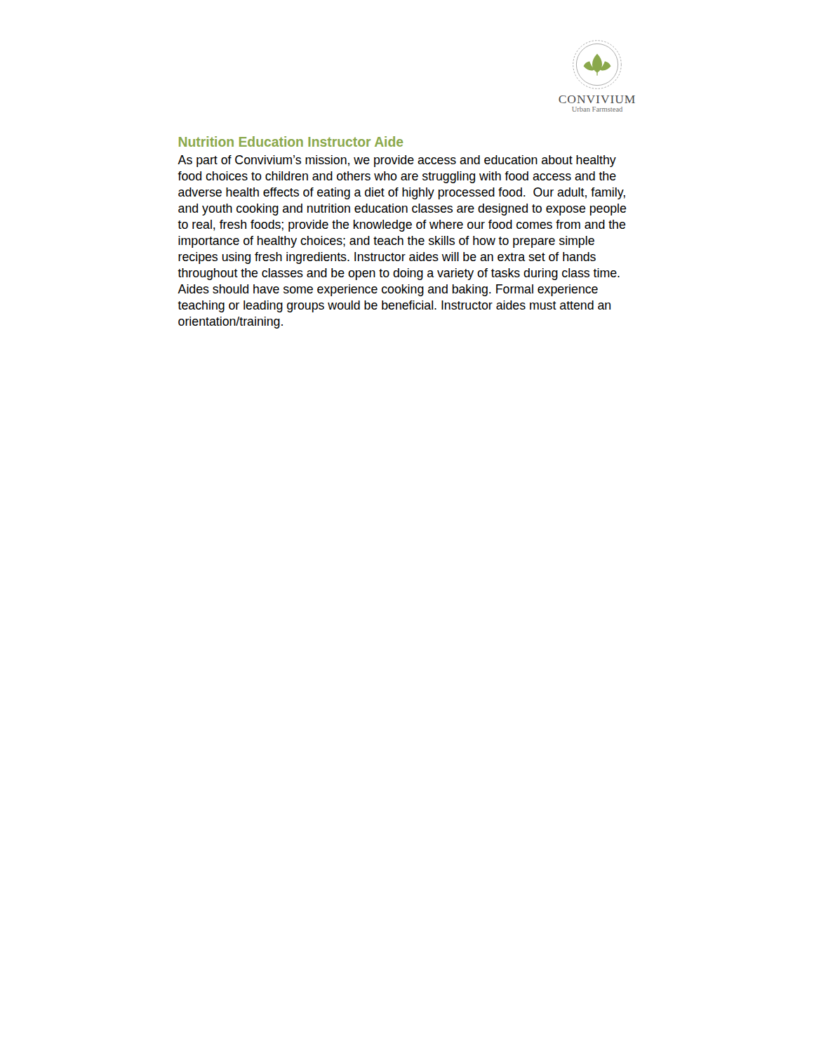CONVIVIUM
Urban Farmstead
Nutrition Education Instructor Aide
As part of Convivium’s mission, we provide access and education about healthy food choices to children and others who are struggling with food access and the adverse health effects of eating a diet of highly processed food. Our adult, family, and youth cooking and nutrition education classes are designed to expose people to real, fresh foods; provide the knowledge of where our food comes from and the importance of healthy choices; and teach the skills of how to prepare simple recipes using fresh ingredients. Instructor aides will be an extra set of hands throughout the classes and be open to doing a variety of tasks during class time. Aides should have some experience cooking and baking. Formal experience teaching or leading groups would be beneficial. Instructor aides must attend an orientation/training.